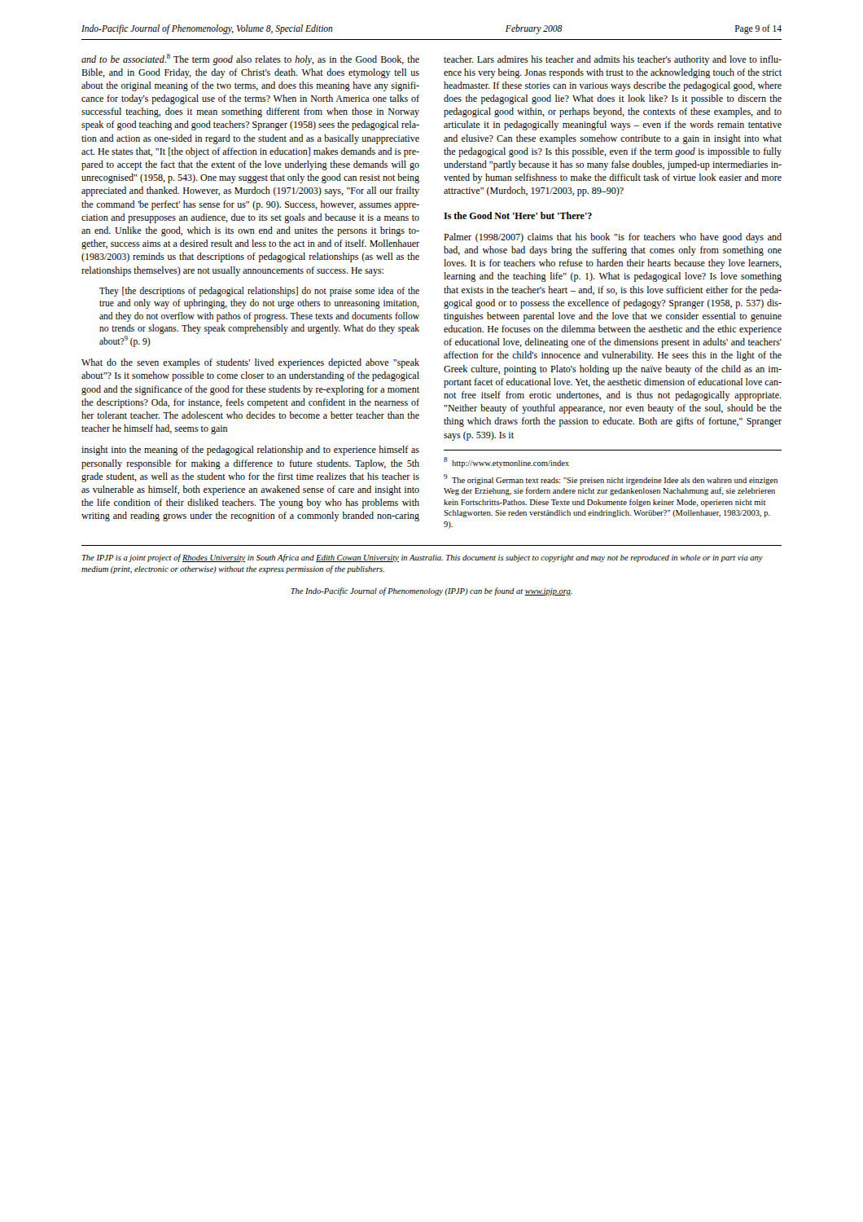Indo-Pacific Journal of Phenomenology, Volume 8, Special Edition February 2008 Page 9 of 14
and to be associated.8 The term good also relates to holy, as in the Good Book, the Bible, and in Good Friday, the day of Christ's death. What does etymology tell us about the original meaning of the two terms, and does this meaning have any significance for today's pedagogical use of the terms? When in North America one talks of successful teaching, does it mean something different from when those in Norway speak of good teaching and good teachers? Spranger (1958) sees the pedagogical relation and action as one-sided in regard to the student and as a basically unappreciative act. He states that, "It [the object of affection in education] makes demands and is prepared to accept the fact that the extent of the love underlying these demands will go unrecognised" (1958, p. 543). One may suggest that only the good can resist not being appreciated and thanked. However, as Murdoch (1971/2003) says, "For all our frailty the command 'be perfect' has sense for us" (p. 90). Success, however, assumes appreciation and presupposes an audience, due to its set goals and because it is a means to an end. Unlike the good, which is its own end and unites the persons it brings together, success aims at a desired result and less to the act in and of itself. Mollenhauer (1983/2003) reminds us that descriptions of pedagogical relationships (as well as the relationships themselves) are not usually announcements of success. He says:
They [the descriptions of pedagogical relationships] do not praise some idea of the true and only way of upbringing, they do not urge others to unreasoning imitation, and they do not overflow with pathos of progress. These texts and documents follow no trends or slogans. They speak comprehensibly and urgently. What do they speak about?9 (p. 9)
What do the seven examples of students' lived experiences depicted above "speak about"? Is it somehow possible to come closer to an understanding of the pedagogical good and the significance of the good for these students by re-exploring for a moment the descriptions? Oda, for instance, feels competent and confident in the nearness of her tolerant teacher. The adolescent who decides to become a better teacher than the teacher he himself had, seems to gain
insight into the meaning of the pedagogical relationship and to experience himself as personally responsible for making a difference to future students. Taplow, the 5th grade student, as well as the student who for the first time realizes that his teacher is as vulnerable as himself, both experience an awakened sense of care and insight into the life condition of their disliked teachers. The young boy who has problems with writing and reading grows under the recognition of a commonly branded non-caring teacher. Lars admires his teacher and admits his teacher's authority and love to influence his very being. Jonas responds with trust to the acknowledging touch of the strict headmaster. If these stories can in various ways describe the pedagogical good, where does the pedagogical good lie? What does it look like? Is it possible to discern the pedagogical good within, or perhaps beyond, the contexts of these examples, and to articulate it in pedagogically meaningful ways – even if the words remain tentative and elusive? Can these examples somehow contribute to a gain in insight into what the pedagogical good is? Is this possible, even if the term good is impossible to fully understand "partly because it has so many false doubles, jumped-up intermediaries invented by human selfishness to make the difficult task of virtue look easier and more attractive" (Murdoch, 1971/2003, pp. 89–90)?
Is the Good Not 'Here' but 'There'?
Palmer (1998/2007) claims that his book "is for teachers who have good days and bad, and whose bad days bring the suffering that comes only from something one loves. It is for teachers who refuse to harden their hearts because they love learners, learning and the teaching life" (p. 1). What is pedagogical love? Is love something that exists in the teacher's heart – and, if so, is this love sufficient either for the pedagogical good or to possess the excellence of pedagogy? Spranger (1958, p. 537) distinguishes between parental love and the love that we consider essential to genuine education. He focuses on the dilemma between the aesthetic and the ethic experience of educational love, delineating one of the dimensions present in adults' and teachers' affection for the child's innocence and vulnerability. He sees this in the light of the Greek culture, pointing to Plato's holding up the naïve beauty of the child as an important facet of educational love. Yet, the aesthetic dimension of educational love cannot free itself from erotic undertones, and is thus not pedagogically appropriate. "Neither beauty of youthful appearance, nor even beauty of the soul, should be the thing which draws forth the passion to educate. Both are gifts of fortune," Spranger says (p. 539). Is it
8 http://www.etymonline.com/index
9 The original German text reads: "Sie preisen nicht irgendeine Idee als den wahren und einzigen Weg der Erziehung, sie fordern andere nicht zur gedankenlosen Nachahmung auf, sie zelebrieren kein Fortschritts-Pathos. Diese Texte und Dokumente folgen keiner Mode, operieren nicht mit Schlagworten. Sie reden verständlich und eindringlich. Worüber?" (Mollenhauer, 1983/2003, p. 9).
The IPJP is a joint project of Rhodes University in South Africa and Edith Cowan University in Australia. This document is subject to copyright and may not be reproduced in whole or in part via any medium (print, electronic or otherwise) without the express permission of the publishers.
The Indo-Pacific Journal of Phenomenology (IPJP) can be found at www.ipjp.org.